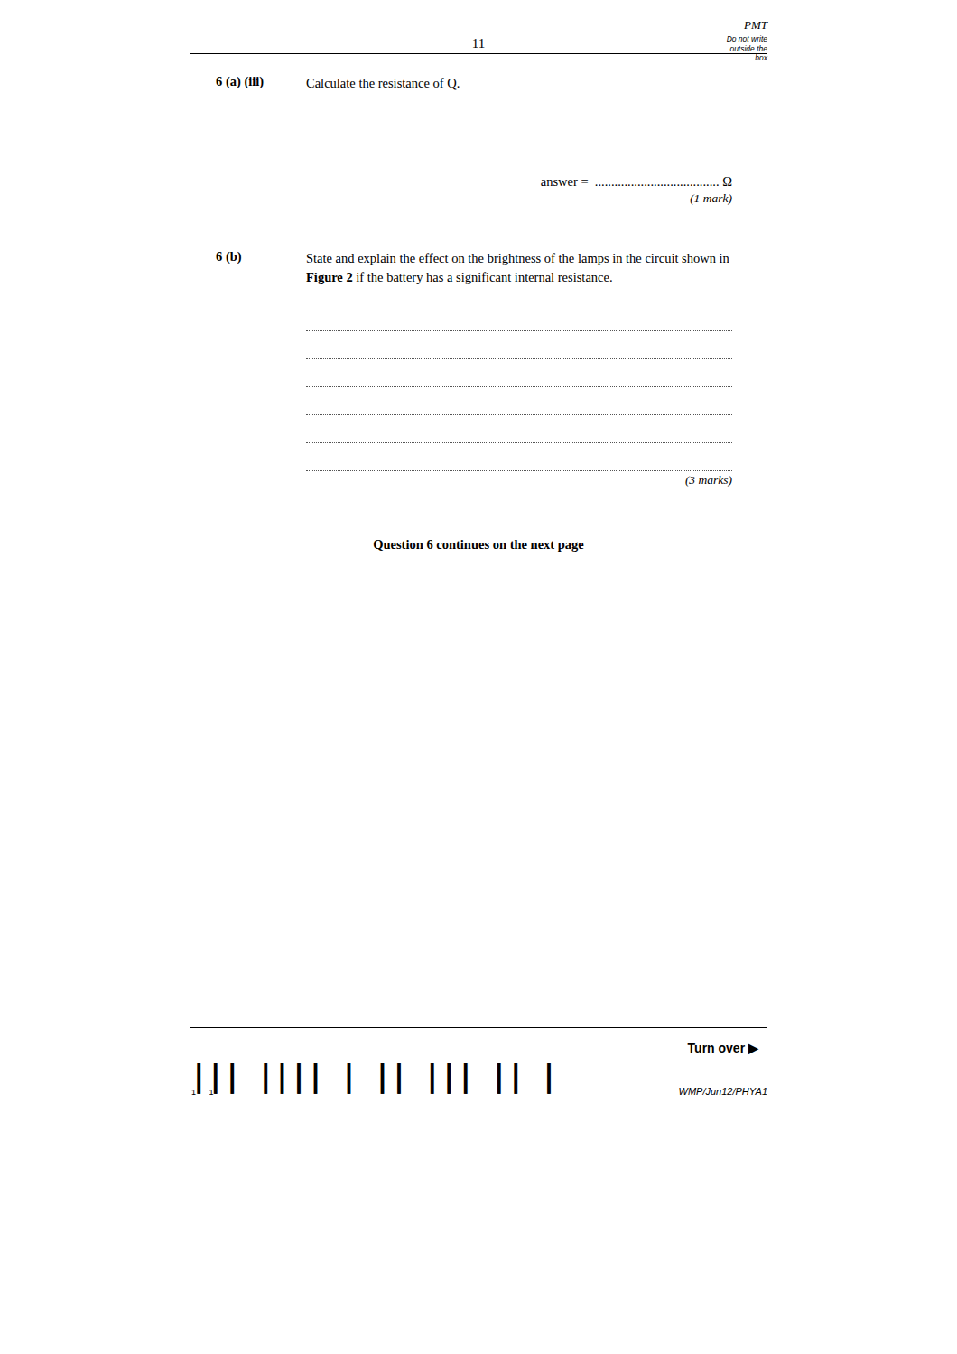PMT
11
Do not write
outside the
box
6 (a) (iii)
Calculate the resistance of Q.
answer = ...................................... Ω
(1 mark)
6 (b)
State and explain the effect on the brightness of the lamps in the circuit shown in
Figure 2 if the battery has a significant internal resistance.
(3 marks)
Question 6 continues on the next page
Turn over ▶
||| |||| | || ||| || |
1 1
WMP/Jun12/PHYA1